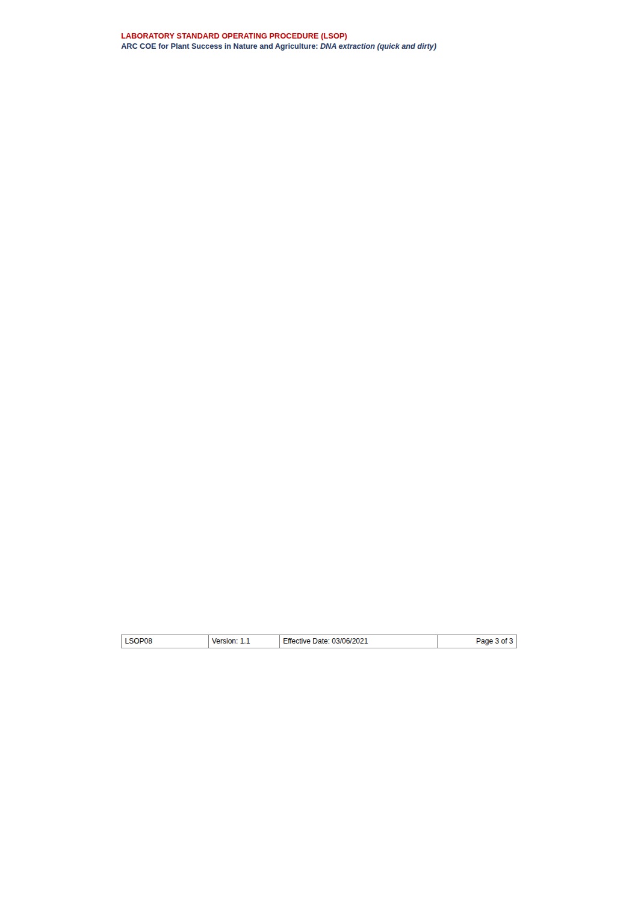LABORATORY STANDARD OPERATING PROCEDURE (LSOP)
ARC COE for Plant Success in Nature and Agriculture: DNA extraction (quick and dirty)
| LSOP08 | Version: 1.1 | Effective Date: 03/06/2021 | Page 3 of 3 |